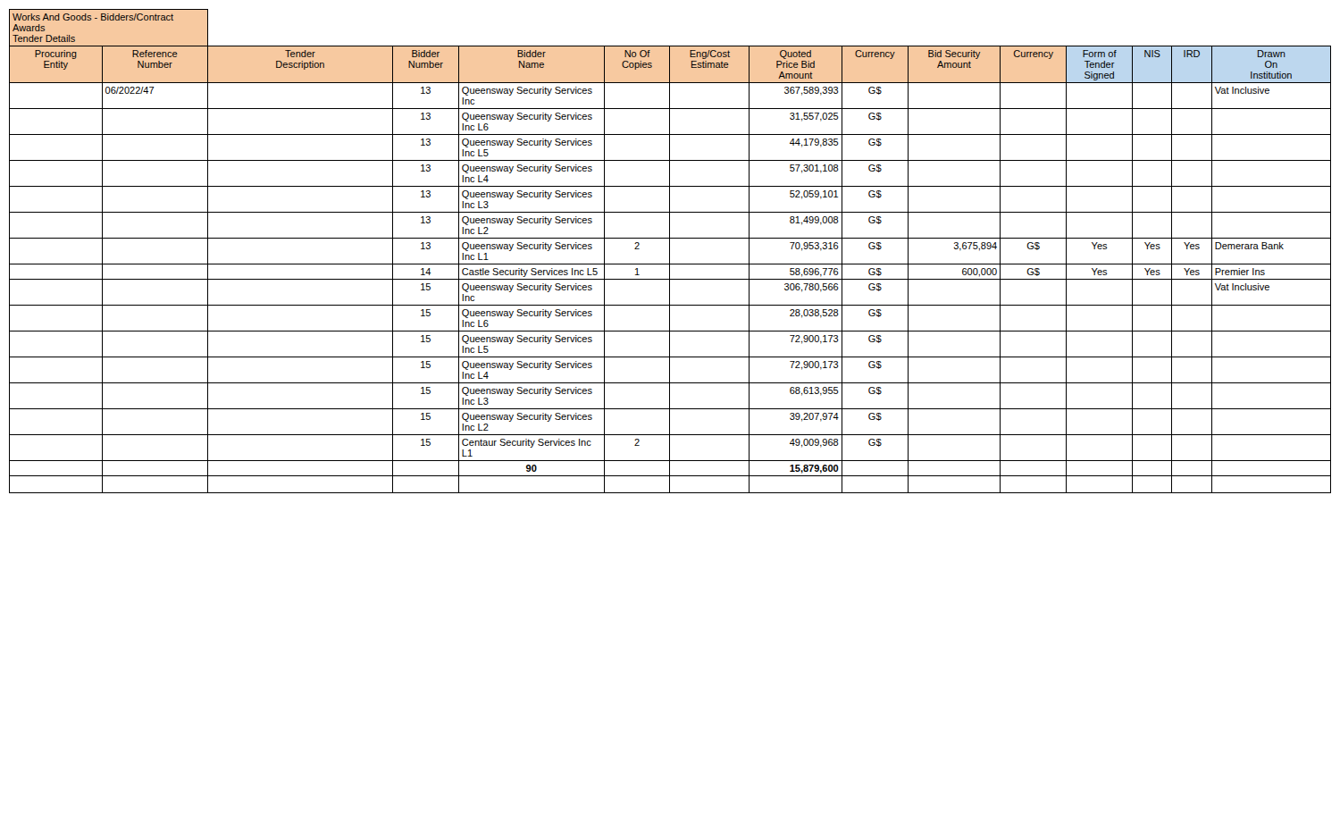| Works And Goods - Bidders/Contract Awards Tender Details | | | | | | | | | | | | | |
| --- | --- | --- | --- | --- | --- | --- | --- | --- | --- | --- | --- | --- | --- |
| Procuring Entity | Reference Number | Tender Description | Bidder Number | Bidder Name | No Of Copies | Eng/Cost Estimate | Quoted Price Bid Amount | Currency | Bid Security Amount | Currency | Form of Tender Signed | NIS | IRD | Drawn On Institution |
| | 06/2022/47 | | 13 | Queensway Security Services Inc | | | 367,589,393 | G$ | | | | | | Vat Inclusive |
| | | | 13 | Queensway Security Services Inc L6 | | | 31,557,025 | G$ | | | | | | |
| | | | 13 | Queensway Security Services Inc L5 | | | 44,179,835 | G$ | | | | | | |
| | | | 13 | Queensway Security Services Inc L4 | | | 57,301,108 | G$ | | | | | | |
| | | | 13 | Queensway Security Services Inc L3 | | | 52,059,101 | G$ | | | | | | |
| | | | 13 | Queensway Security Services Inc L2 | | | 81,499,008 | G$ | | | | | | |
| | | | 13 | Queensway Security Services Inc L1 | 2 | | 70,953,316 | G$ | 3,675,894 | G$ | Yes | Yes | Yes | Demerara Bank |
| | | | 14 | Castle Security Services Inc L5 | 1 | | 58,696,776 | G$ | 600,000 | G$ | Yes | Yes | Yes | Premier Ins |
| | | | 15 | Queensway Security Services Inc | | | 306,780,566 | G$ | | | | | | Vat Inclusive |
| | | | 15 | Queensway Security Services Inc L6 | | | 28,038,528 | G$ | | | | | | |
| | | | 15 | Queensway Security Services Inc L5 | | | 72,900,173 | G$ | | | | | | |
| | | | 15 | Queensway Security Services Inc L4 | | | 72,900,173 | G$ | | | | | | |
| | | | 15 | Queensway Security Services Inc L3 | | | 68,613,955 | G$ | | | | | | |
| | | | 15 | Queensway Security Services Inc L2 | | | 39,207,974 | G$ | | | | | | |
| | | | 15 | Centaur Security Services Inc L1 | 2 | | 49,009,968 | G$ | | | | | | |
| | | | | 90 | | | 15,879,600 | | | | | | | |